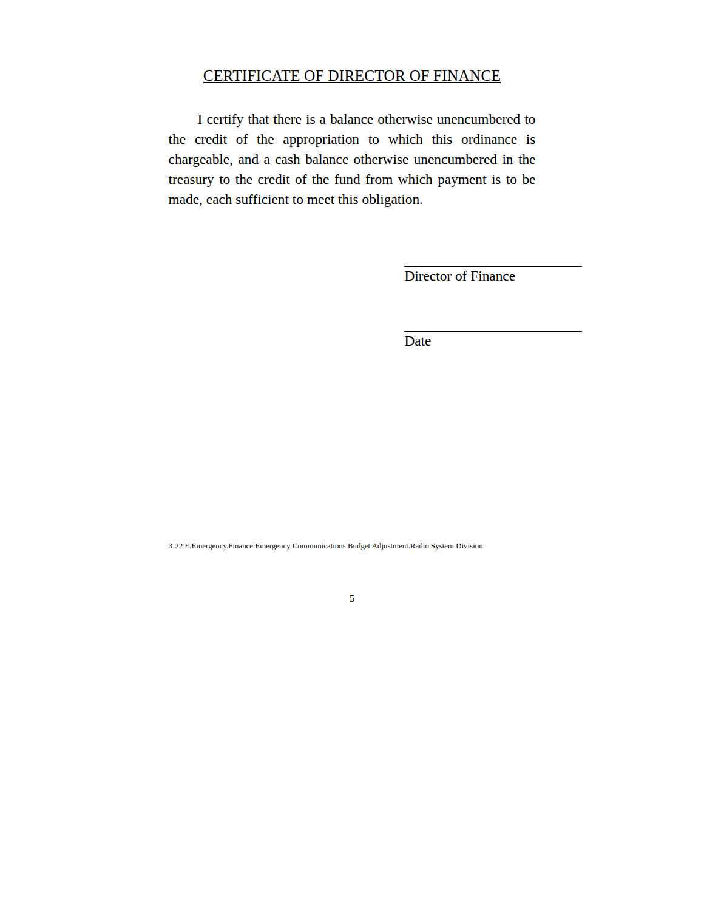CERTIFICATE OF DIRECTOR OF FINANCE
I certify that there is a balance otherwise unencumbered to the credit of the appropriation to which this ordinance is chargeable, and a cash balance otherwise unencumbered in the treasury to the credit of the fund from which payment is to be made, each sufficient to meet this obligation.
Director of Finance
Date
3-22.E.Emergency.Finance.Emergency Communications.Budget Adjustment.Radio System Division
5